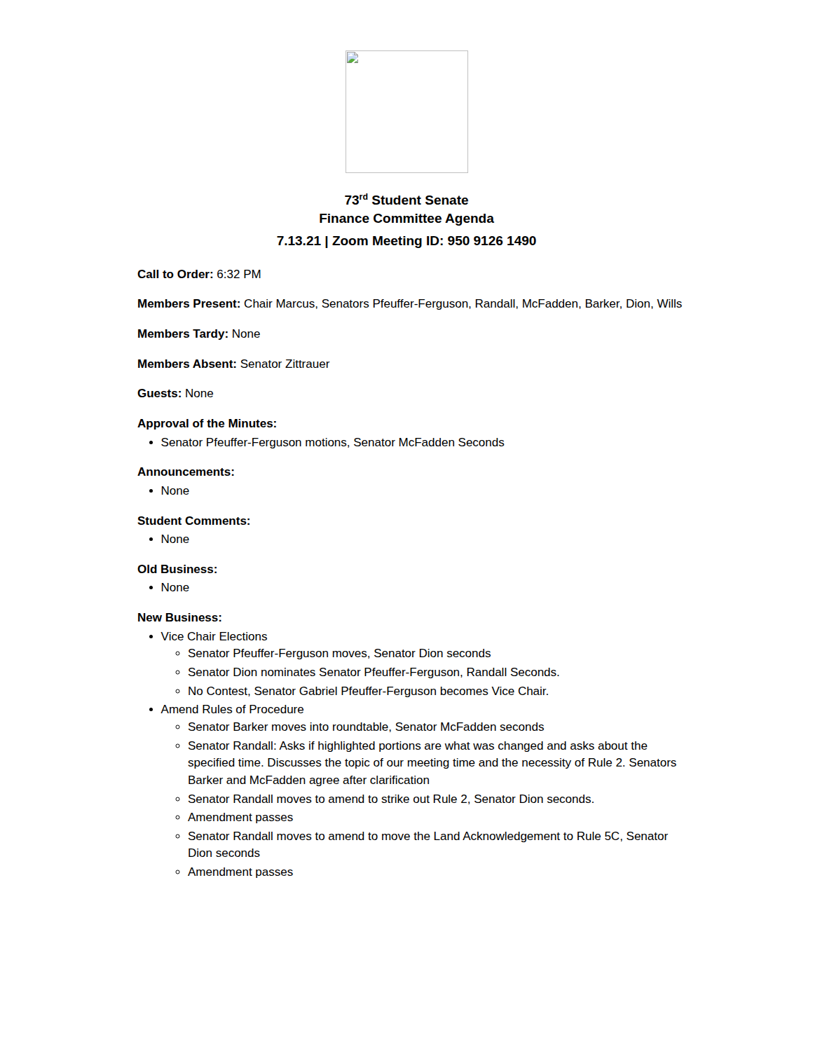73rd Student Senate
Finance Committee Agenda
7.13.21 | Zoom Meeting ID: 950 9126 1490
Call to Order: 6:32 PM
Members Present: Chair Marcus, Senators Pfeuffer-Ferguson, Randall, McFadden, Barker, Dion, Wills
Members Tardy: None
Members Absent: Senator Zittrauer
Guests: None
Approval of the Minutes:
Senator Pfeuffer-Ferguson motions, Senator McFadden Seconds
Announcements:
None
Student Comments:
None
Old Business:
None
New Business:
Vice Chair Elections
Senator Pfeuffer-Ferguson moves, Senator Dion seconds
Senator Dion nominates Senator Pfeuffer-Ferguson, Randall Seconds.
No Contest, Senator Gabriel Pfeuffer-Ferguson becomes Vice Chair.
Amend Rules of Procedure
Senator Barker moves into roundtable, Senator McFadden seconds
Senator Randall: Asks if highlighted portions are what was changed and asks about the specified time. Discusses the topic of our meeting time and the necessity of Rule 2. Senators Barker and McFadden agree after clarification
Senator Randall moves to amend to strike out Rule 2, Senator Dion seconds.
Amendment passes
Senator Randall moves to amend to move the Land Acknowledgement to Rule 5C, Senator Dion seconds
Amendment passes